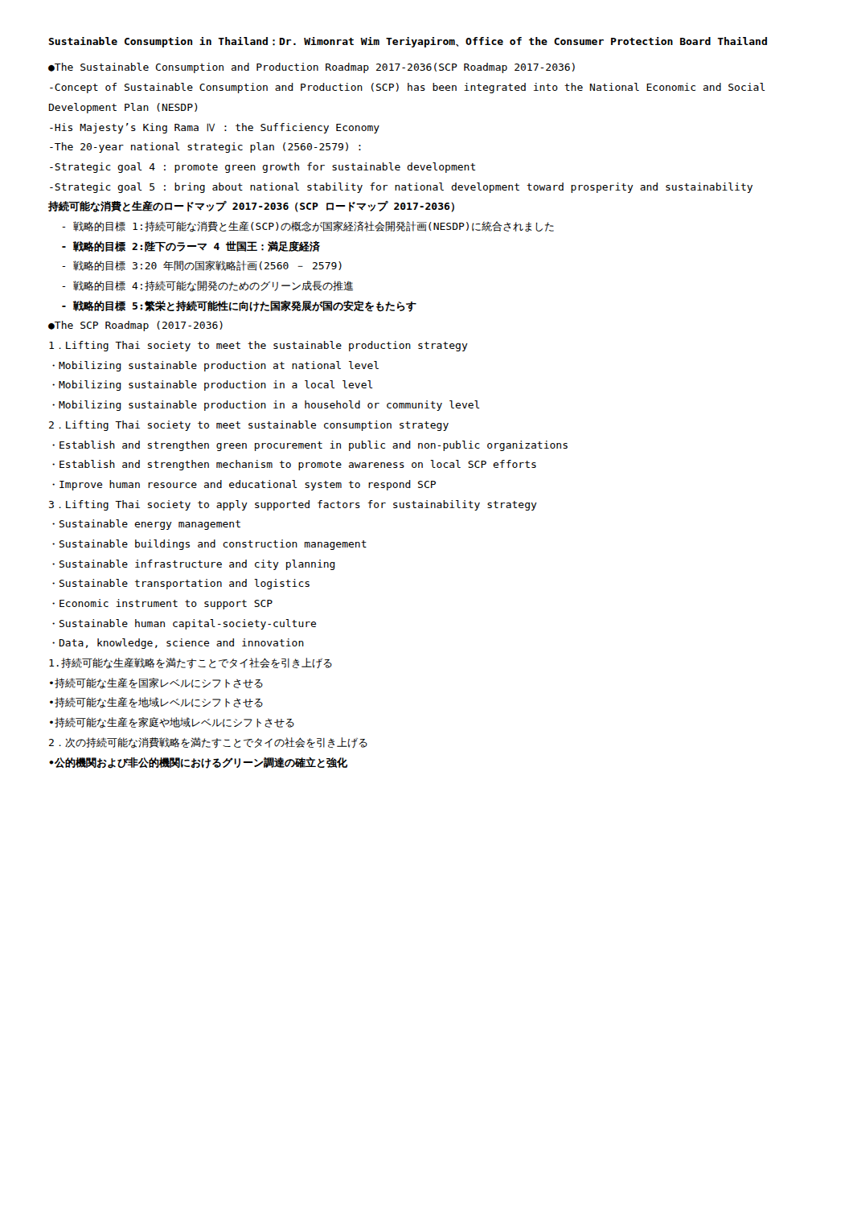Sustainable Consumption in Thailand：Dr. Wimonrat Wim Teriyapirom、Office of the Consumer Protection Board Thailand
●The Sustainable Consumption and Production Roadmap 2017-2036(SCP Roadmap 2017-2036)
-Concept of Sustainable Consumption and Production (SCP) has been integrated into the National Economic and Social Development Plan (NESDP)
-His Majesty’s King Rama Ⅳ : the Sufficiency Economy
-The 20-year national strategic plan (2560-2579) :
-Strategic goal 4 : promote green growth for sustainable development
-Strategic goal 5 : bring about national stability for national development toward prosperity and sustainability
持続可能な消費と生産のロードマップ 2017-2036（SCP ロードマップ 2017-2036）
- 戦略的目標 1:持続可能な消費と生産(SCP)の概念が国家経済社会開発計画(NESDP)に統合されました
- 戦略的目標 2:陛下のラーマ 4 世国王：満足度経済
- 戦略的目標 3:20 年間の国家戦略計画(2560 － 2579)
- 戦略的目標 4:持続可能な開発のためのグリーン成長の推進
- 戦略的目標 5:繁栄と持続可能性に向けた国家発展が国の安定をもたらす
●The SCP Roadmap (2017-2036)
1．Lifting Thai society to meet the sustainable production strategy
・Mobilizing sustainable production at national level
・Mobilizing sustainable production in a local level
・Mobilizing sustainable production in a household or community level
2．Lifting Thai society to meet sustainable consumption strategy
・Establish and strengthen green procurement in public and non-public organizations
・Establish and strengthen mechanism to promote awareness on local SCP efforts
・Improve human resource and educational system to respond SCP
3．Lifting Thai society to apply supported factors for sustainability strategy
・Sustainable energy management
・Sustainable buildings and construction management
・Sustainable infrastructure and city planning
・Sustainable transportation and logistics
・Economic instrument to support SCP
・Sustainable human capital-society-culture
・Data, knowledge, science and innovation
1.持続可能な生産戦略を満たすことでタイ社会を引き上げる
•持続可能な生産を国家レベルにシフトさせる
•持続可能な生産を地域レベルにシフトさせる
•持続可能な生産を家庭や地域レベルにシフトさせる
2．次の持続可能な消費戦略を満たすことでタイの社会を引き上げる
•公的機関および非公的機関におけるグリーン調達の確立と強化